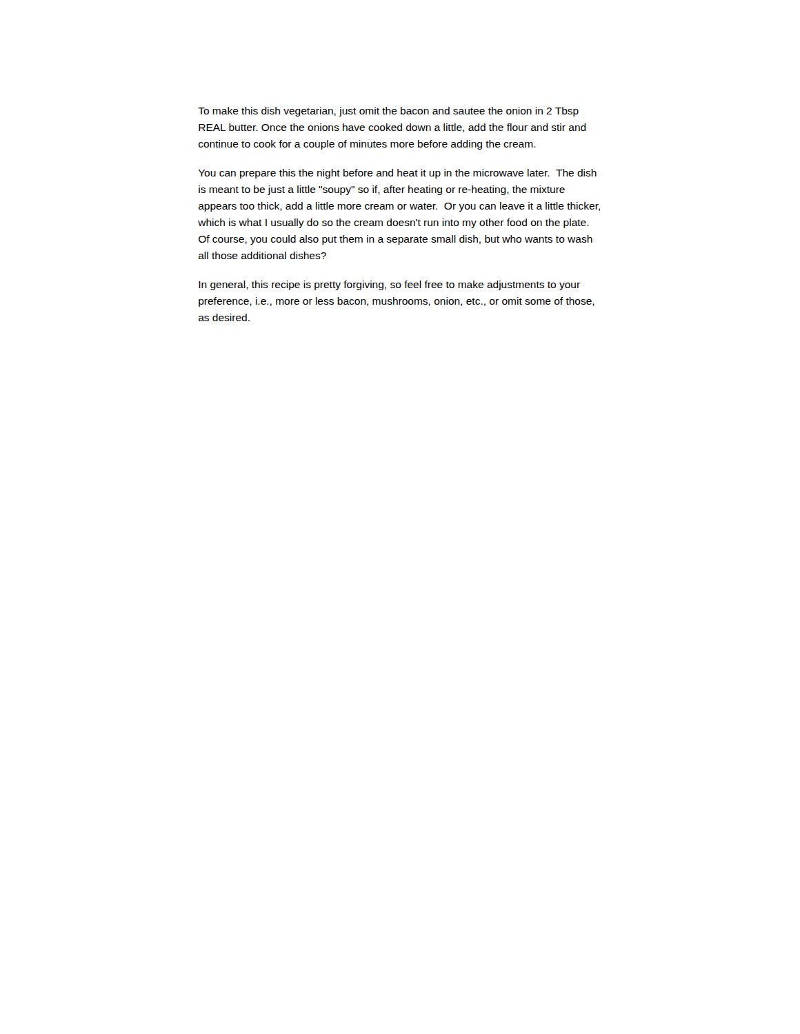To make this dish vegetarian, just omit the bacon and sautee the onion in 2 Tbsp REAL butter. Once the onions have cooked down a little, add the flour and stir and continue to cook for a couple of minutes more before adding the cream.
You can prepare this the night before and heat it up in the microwave later. The dish is meant to be just a little "soupy" so if, after heating or re-heating, the mixture appears too thick, add a little more cream or water. Or you can leave it a little thicker, which is what I usually do so the cream doesn't run into my other food on the plate. Of course, you could also put them in a separate small dish, but who wants to wash all those additional dishes?
In general, this recipe is pretty forgiving, so feel free to make adjustments to your preference, i.e., more or less bacon, mushrooms, onion, etc., or omit some of those, as desired.